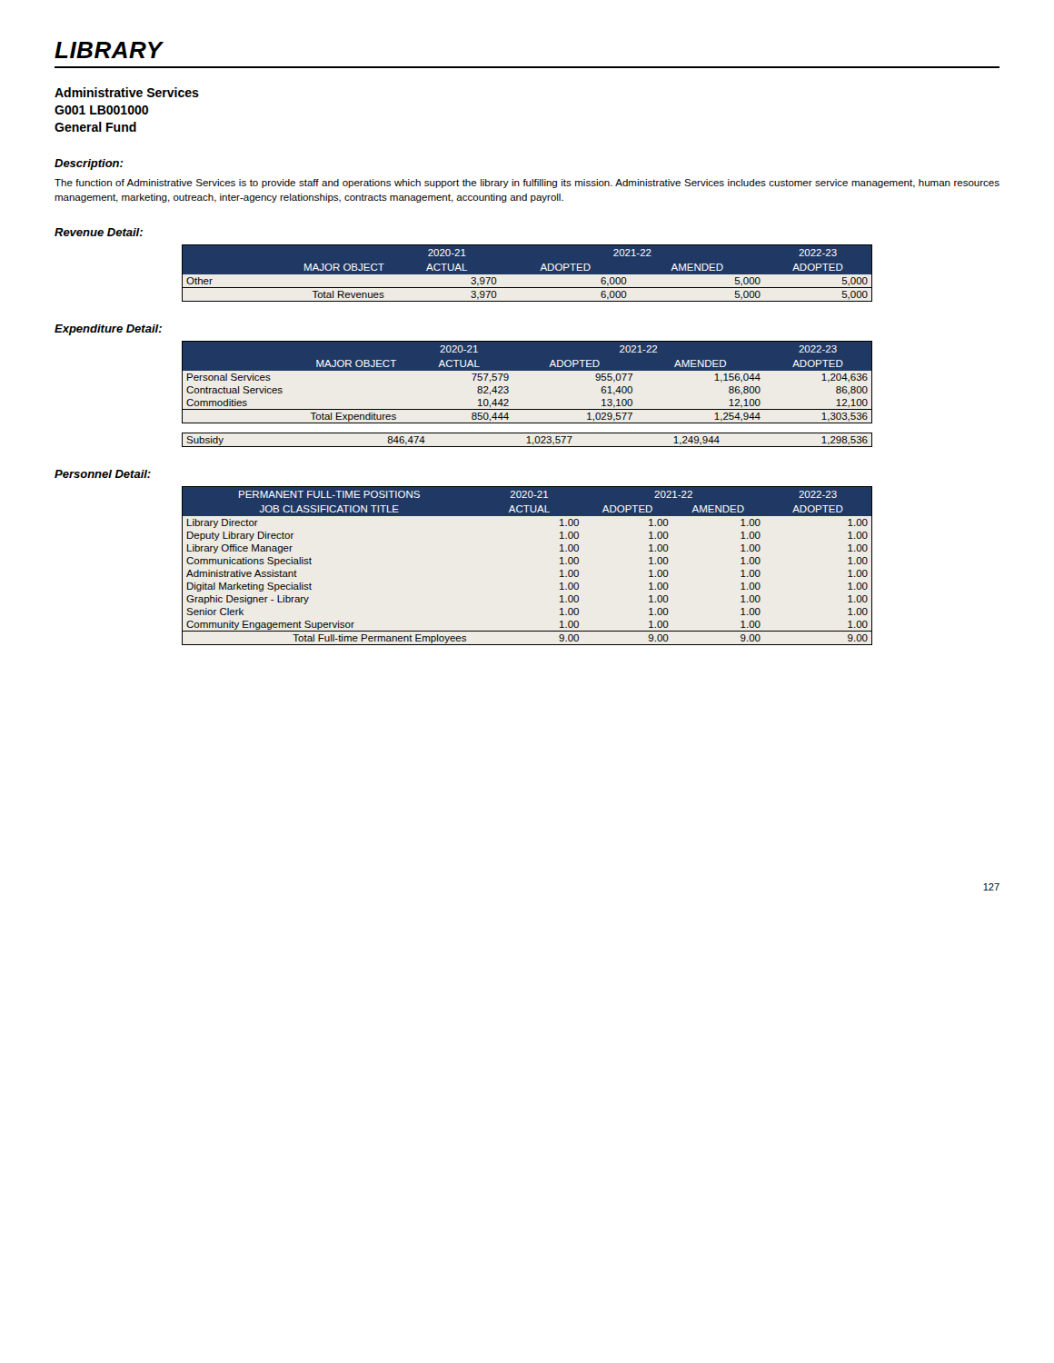LIBRARY
Administrative Services
G001 LB001000
General Fund
Description:
The function of Administrative Services is to provide staff and operations which support the library in fulfilling its mission. Administrative Services includes customer service management, human resources management, marketing, outreach, inter-agency relationships, contracts management, accounting and payroll.
Revenue Detail:
| | 2020-21 | 2021-22 | 2022-23 |
| --- | --- | --- | --- |
| MAJOR OBJECT | ACTUAL | ADOPTED | AMENDED | ADOPTED |
| Other | 3,970 | 6,000 | 5,000 | 5,000 |
| Total Revenues | 3,970 | 6,000 | 5,000 | 5,000 |
Expenditure Detail:
| | 2020-21 | 2021-22 | 2022-23 |
| --- | --- | --- | --- |
| MAJOR OBJECT | ACTUAL | ADOPTED | AMENDED | ADOPTED |
| Personal Services | 757,579 | 955,077 | 1,156,044 | 1,204,636 |
| Contractual Services | 82,423 | 61,400 | 86,800 | 86,800 |
| Commodities | 10,442 | 13,100 | 12,100 | 12,100 |
| Total Expenditures | 850,444 | 1,029,577 | 1,254,944 | 1,303,536 |
| Subsidy | 846,474 | 1,023,577 | 1,249,944 | 1,298,536 |
Personnel Detail:
| PERMANENT FULL-TIME POSITIONS | 2020-21 | 2021-22 | 2022-23 |
| --- | --- | --- | --- |
| JOB CLASSIFICATION TITLE | ACTUAL | ADOPTED | AMENDED | ADOPTED |
| Library Director | 1.00 | 1.00 | 1.00 | 1.00 |
| Deputy Library Director | 1.00 | 1.00 | 1.00 | 1.00 |
| Library Office Manager | 1.00 | 1.00 | 1.00 | 1.00 |
| Communications Specialist | 1.00 | 1.00 | 1.00 | 1.00 |
| Administrative Assistant | 1.00 | 1.00 | 1.00 | 1.00 |
| Digital Marketing Specialist | 1.00 | 1.00 | 1.00 | 1.00 |
| Graphic Designer - Library | 1.00 | 1.00 | 1.00 | 1.00 |
| Senior Clerk | 1.00 | 1.00 | 1.00 | 1.00 |
| Community Engagement Supervisor | 1.00 | 1.00 | 1.00 | 1.00 |
| Total Full-time Permanent Employees | 9.00 | 9.00 | 9.00 | 9.00 |
127